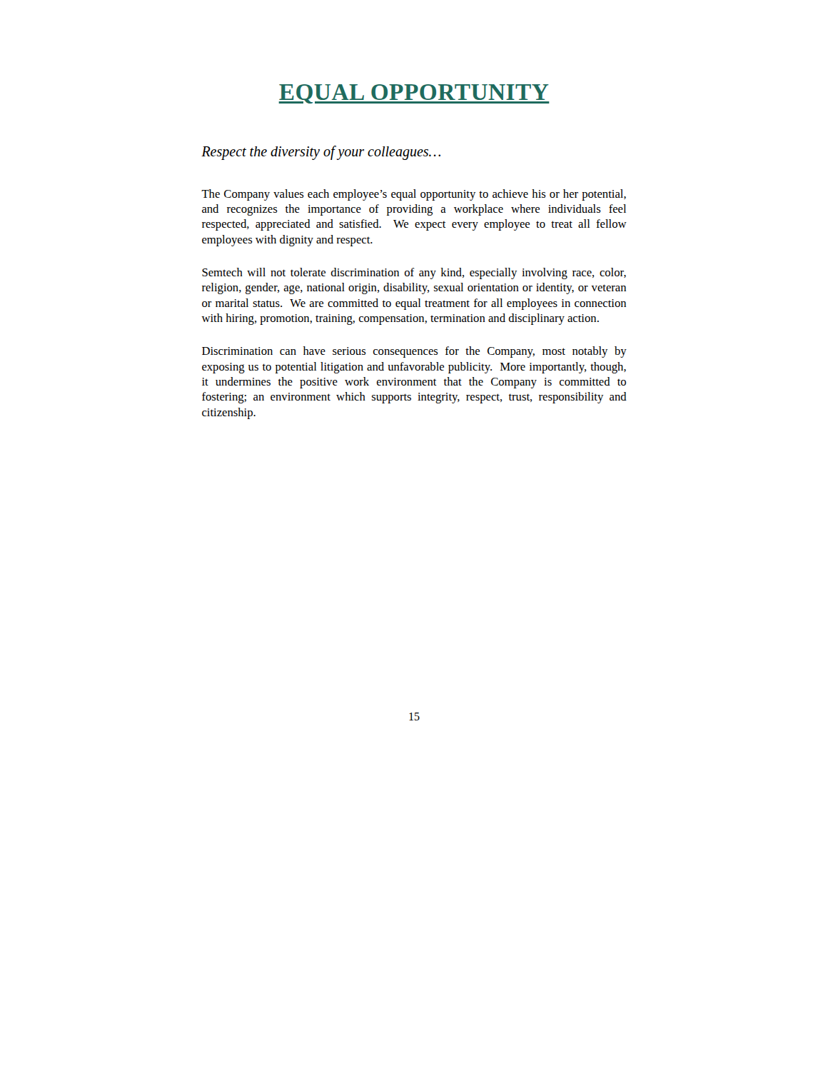EQUAL OPPORTUNITY
Respect the diversity of your colleagues…
The Company values each employee’s equal opportunity to achieve his or her potential, and recognizes the importance of providing a workplace where individuals feel respected, appreciated and satisfied. We expect every employee to treat all fellow employees with dignity and respect.
Semtech will not tolerate discrimination of any kind, especially involving race, color, religion, gender, age, national origin, disability, sexual orientation or identity, or veteran or marital status. We are committed to equal treatment for all employees in connection with hiring, promotion, training, compensation, termination and disciplinary action.
Discrimination can have serious consequences for the Company, most notably by exposing us to potential litigation and unfavorable publicity. More importantly, though, it undermines the positive work environment that the Company is committed to fostering; an environment which supports integrity, respect, trust, responsibility and citizenship.
15